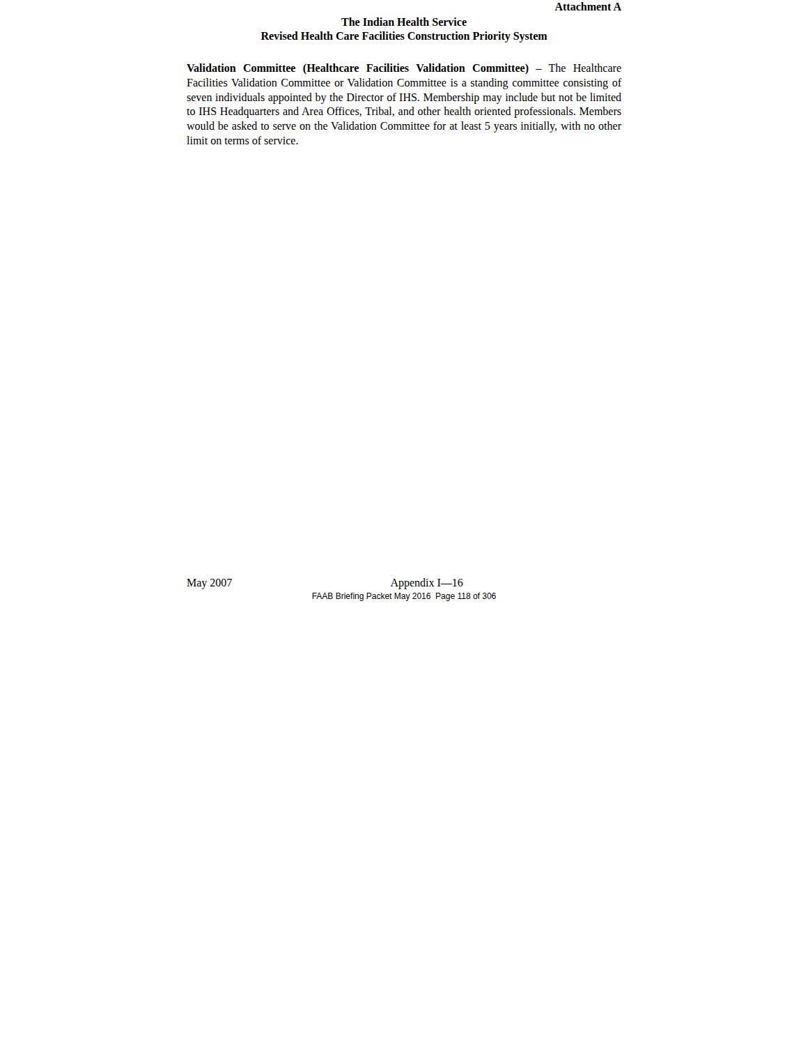Attachment A
The Indian Health Service
Revised Health Care Facilities Construction Priority System
Validation Committee (Healthcare Facilities Validation Committee) – The Healthcare Facilities Validation Committee or Validation Committee is a standing committee consisting of seven individuals appointed by the Director of IHS. Membership may include but not be limited to IHS Headquarters and Area Offices, Tribal, and other health oriented professionals. Members would be asked to serve on the Validation Committee for at least 5 years initially, with no other limit on terms of service.
May 2007 Appendix I—16
FAAB Briefing Packet May 2016 Page 118 of 306